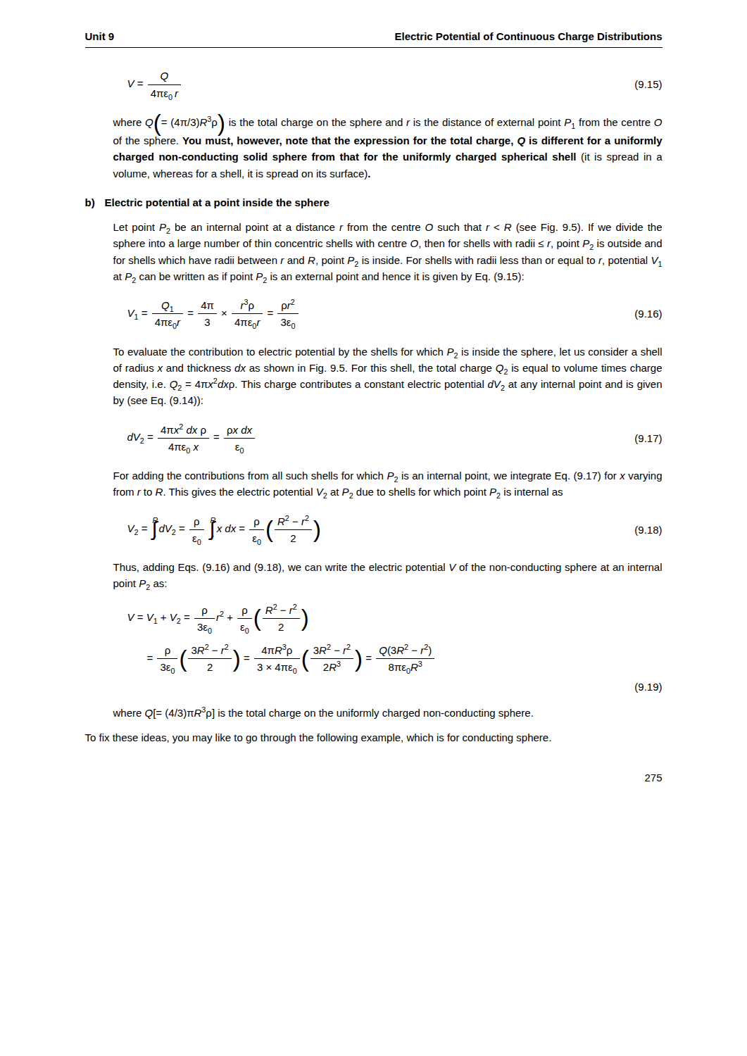Unit 9 Electric Potential of Continuous Charge Distributions
V = Q 4πε0 r
(9.15)
where Q(= (4π/3)R3ρ) is the total charge on the sphere and r is the distance of external point P1 from the centre O of the sphere. You must, however, note that the expression for the total charge, Q is different for a uniformly charged non-conducting solid sphere from that for the uniformly charged spherical shell (it is spread in a volume, whereas for a shell, it is spread on its surface).
b)
Electric potential at a point inside the sphere
Let point P2 be an internal point at a distance r from the centre O such that r < R (see Fig. 9.5). If we divide the sphere into a large number of thin concentric shells with centre O, then for shells with radii ≤ r, point P2 is outside and for shells which have radii between r and R, point P2 is inside. For shells with radii less than or equal to r, potential V1 at P2 can be written as if point P2 is an external point and hence it is given by Eq. (9.15):
V1 = Q14πε0r = 4π 3 × r3ρ 4πε0r = ρr23ε0
(9.16)
To evaluate the contribution to electric potential by the shells for which P2 is inside the sphere, let us consider a shell of radius x and thickness dx as shown in Fig. 9.5. For this shell, the total charge Q2 is equal to volume times charge density, i.e. Q2 = 4πx2dxρ. This charge contributes a constant electric potential dV2 at any internal point and is given by (see Eq. (9.14)):
dV2 = 4πx2 dx ρ 4πε0 x = ρx dx ε0
(9.17)
For adding the contributions from all such shells for which P2 is an internal point, we integrate Eq. (9.17) for x varying from r to R. This gives the electric potential V2 at P2 due to shells for which point P2 is internal as
V2 = ∫Rr dV2 = ρε0 ∫Rr x dx = ρε0(R2 − r22)
(9.18)
Thus, adding Eqs. (9.16) and (9.18), we can write the electric potential V of the non-conducting sphere at an internal point P2 as:
V = V1 + V2 = ρ 3ε0 r2 + ρε0(R2 − r22)
= ρ 3ε0(3R2 − r22) = 4πR3ρ 3 × 4πε0(3R2 − r22R3) = Q(3R2 − r2) 8πε0R3
(9.19)
where Q[= (4/3)πR3ρ] is the total charge on the uniformly charged non-conducting sphere.
To fix these ideas, you may like to go through the following example, which is for conducting sphere.
275